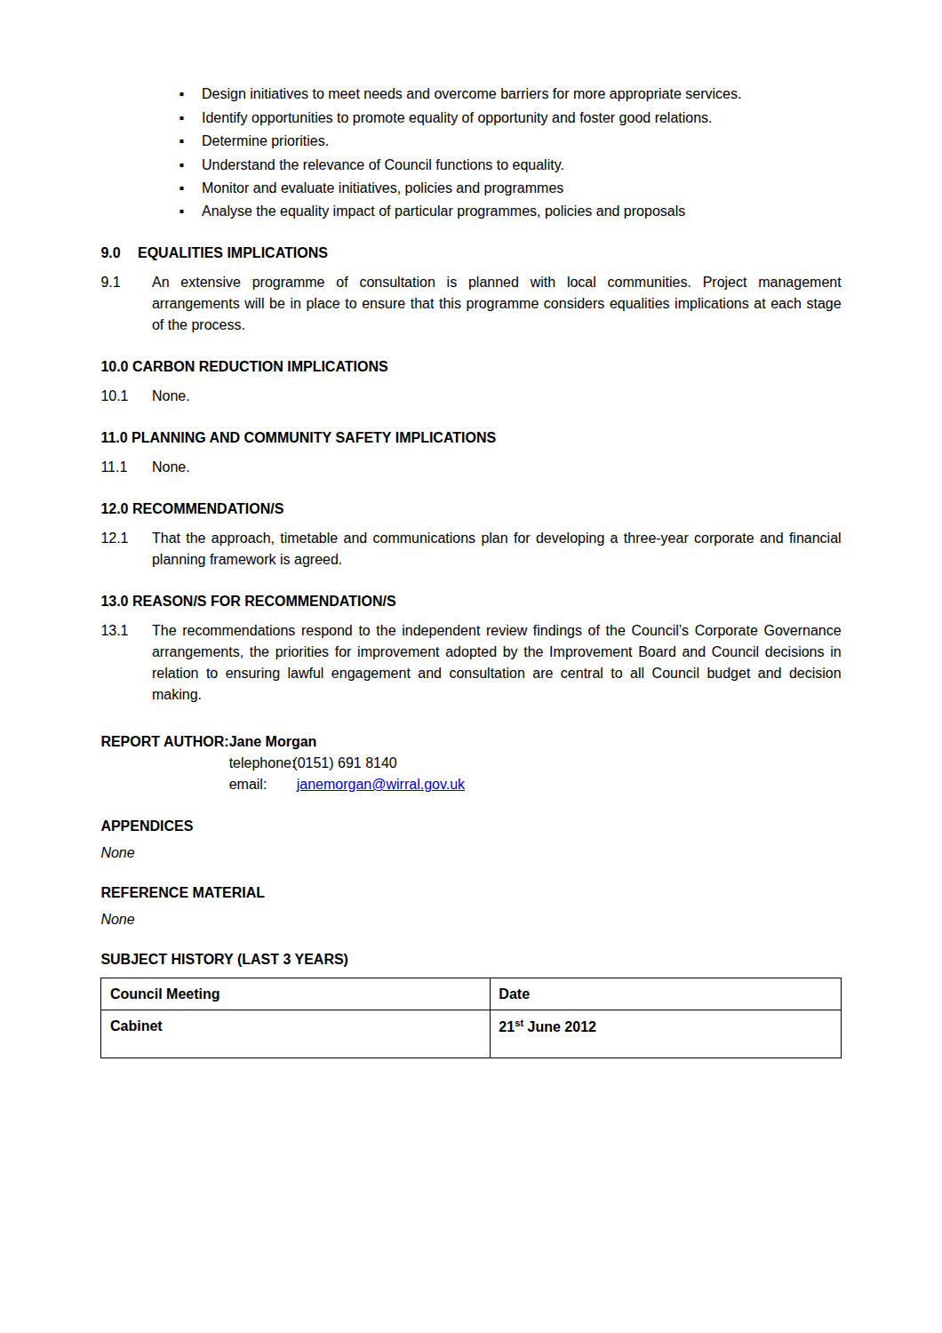Design initiatives to meet needs and overcome barriers for more appropriate services.
Identify opportunities to promote equality of opportunity and foster good relations.
Determine priorities.
Understand the relevance of Council functions to equality.
Monitor and evaluate initiatives, policies and programmes
Analyse the equality impact of particular programmes, policies and proposals
9.0 EQUALITIES IMPLICATIONS
9.1
An extensive programme of consultation is planned with local communities. Project management arrangements will be in place to ensure that this programme considers equalities implications at each stage of the process.
10.0 CARBON REDUCTION IMPLICATIONS
10.1
None.
11.0 PLANNING AND COMMUNITY SAFETY IMPLICATIONS
11.1
None.
12.0 RECOMMENDATION/S
12.1
That the approach, timetable and communications plan for developing a three-year corporate and financial planning framework is agreed.
13.0 REASON/S FOR RECOMMENDATION/S
13.1
The recommendations respond to the independent review findings of the Council’s Corporate Governance arrangements, the priorities for improvement adopted by the Improvement Board and Council decisions in relation to ensuring lawful engagement and consultation are central to all Council budget and decision making.
| REPORT AUTHOR: | Jane Morgan |
| | telephone: (0151) 691 8140 |
| | email: janemorgan@wirral.gov.uk |
APPENDICES
None
REFERENCE MATERIAL
None
SUBJECT HISTORY (last 3 years)
| Council Meeting | Date |
| --- | --- |
| Cabinet | 21 st June 2012 |